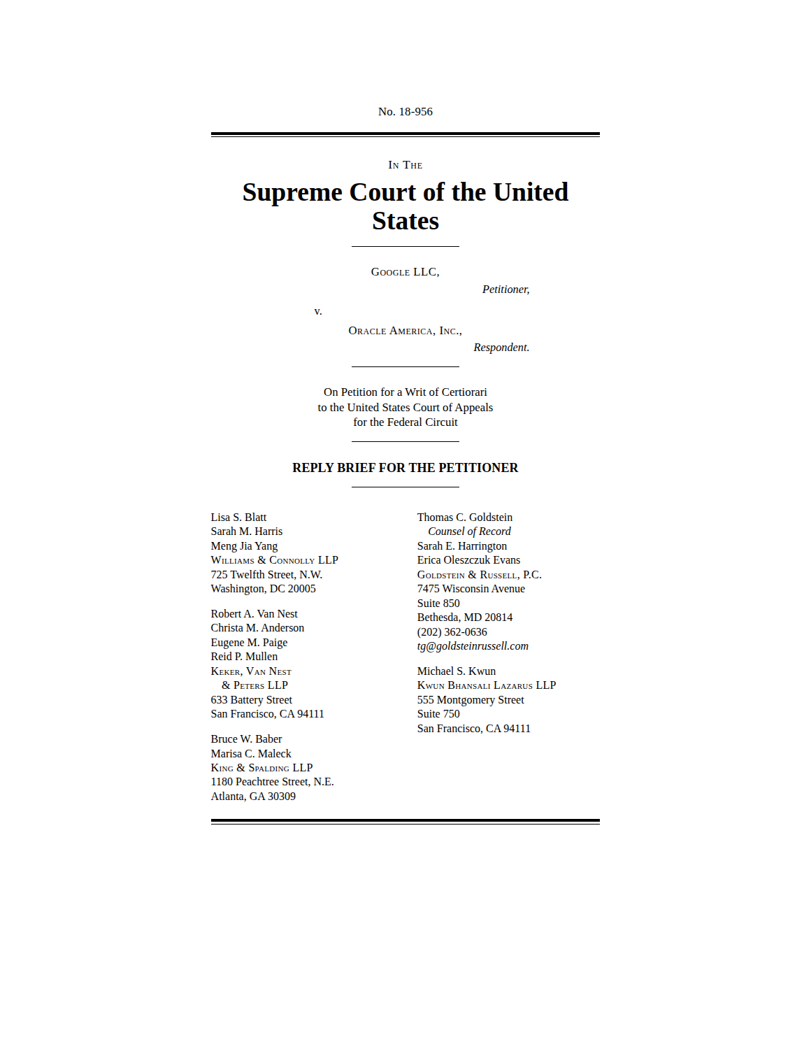No. 18-956
In The
Supreme Court of the United States
Google LLC,
Petitioner,
v.
Oracle America, Inc.,
Respondent.
On Petition for a Writ of Certiorari
to the United States Court of Appeals
for the Federal Circuit
REPLY BRIEF FOR THE PETITIONER
Lisa S. Blatt
Sarah M. Harris
Meng Jia Yang
Williams & Connolly LLP
725 Twelfth Street, N.W.
Washington, DC 20005
Robert A. Van Nest
Christa M. Anderson
Eugene M. Paige
Reid P. Mullen
Keker, Van Nest
& Peters LLP
633 Battery Street
San Francisco, CA 94111
Bruce W. Baber
Marisa C. Maleck
King & Spalding LLP
1180 Peachtree Street, N.E.
Atlanta, GA 30309
Thomas C. Goldstein
Counsel of Record
Sarah E. Harrington
Erica Oleszczuk Evans
Goldstein & Russell, P.C.
7475 Wisconsin Avenue
Suite 850
Bethesda, MD 20814
(202) 362-0636
tg@goldsteinrussell.com
Michael S. Kwun
Kwun Bhansali Lazarus LLP
555 Montgomery Street
Suite 750
San Francisco, CA 94111